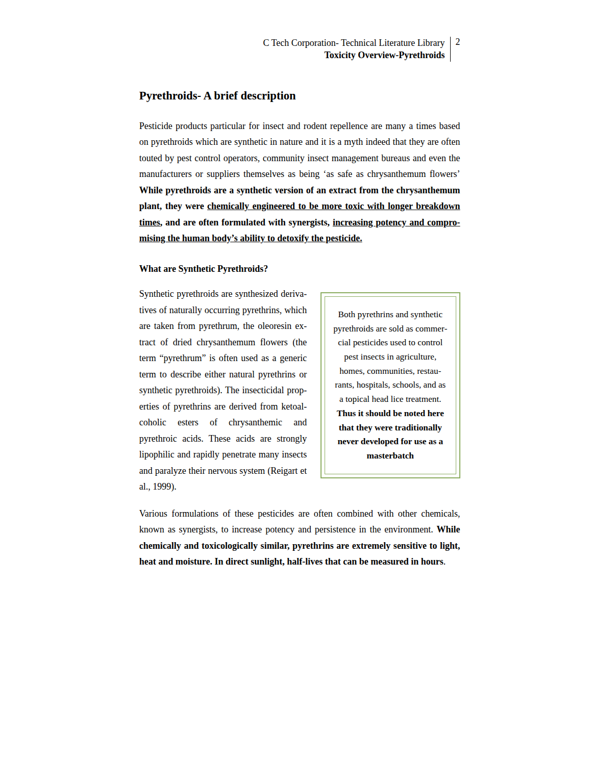C Tech Corporation- Technical Literature Library
Toxicity Overview-Pyrethroids
2
Pyrethroids- A brief description
Pesticide products particular for insect and rodent repellence are many a times based on pyrethroids which are synthetic in nature and it is a myth indeed that they are often touted by pest control operators, community insect management bureaus and even the manufacturers or suppliers themselves as being ‘as safe as chrysanthemum flowers’ While pyrethroids are a synthetic version of an extract from the chrysanthemum plant, they were chemically engineered to be more toxic with longer breakdown times, and are often formulated with synergists, increasing potency and compromising the human body’s ability to detoxify the pesticide.
What are Synthetic Pyrethroids?
Both pyrethrins and synthetic pyrethroids are sold as commercial pesticides used to control pest insects in agriculture, homes, communities, restaurants, hospitals, schools, and as a topical head lice treatment. Thus it should be noted here that they were traditionally never developed for use as a masterbatch
Synthetic pyrethroids are synthesized derivatives of naturally occurring pyrethrins, which are taken from pyrethrum, the oleoresin extract of dried chrysanthemum flowers (the term “pyrethrum” is often used as a generic term to describe either natural pyrethrins or synthetic pyrethroids). The insecticidal properties of pyrethrins are derived from ketoalcoholic esters of chrysanthemic and pyrethroic acids. These acids are strongly lipophilic and rapidly penetrate many insects and paralyze their nervous system (Reigart et al., 1999).
Various formulations of these pesticides are often combined with other chemicals, known as synergists, to increase potency and persistence in the environment. While chemically and toxicologically similar, pyrethrins are extremely sensitive to light, heat and moisture. In direct sunlight, half-lives that can be measured in hours.